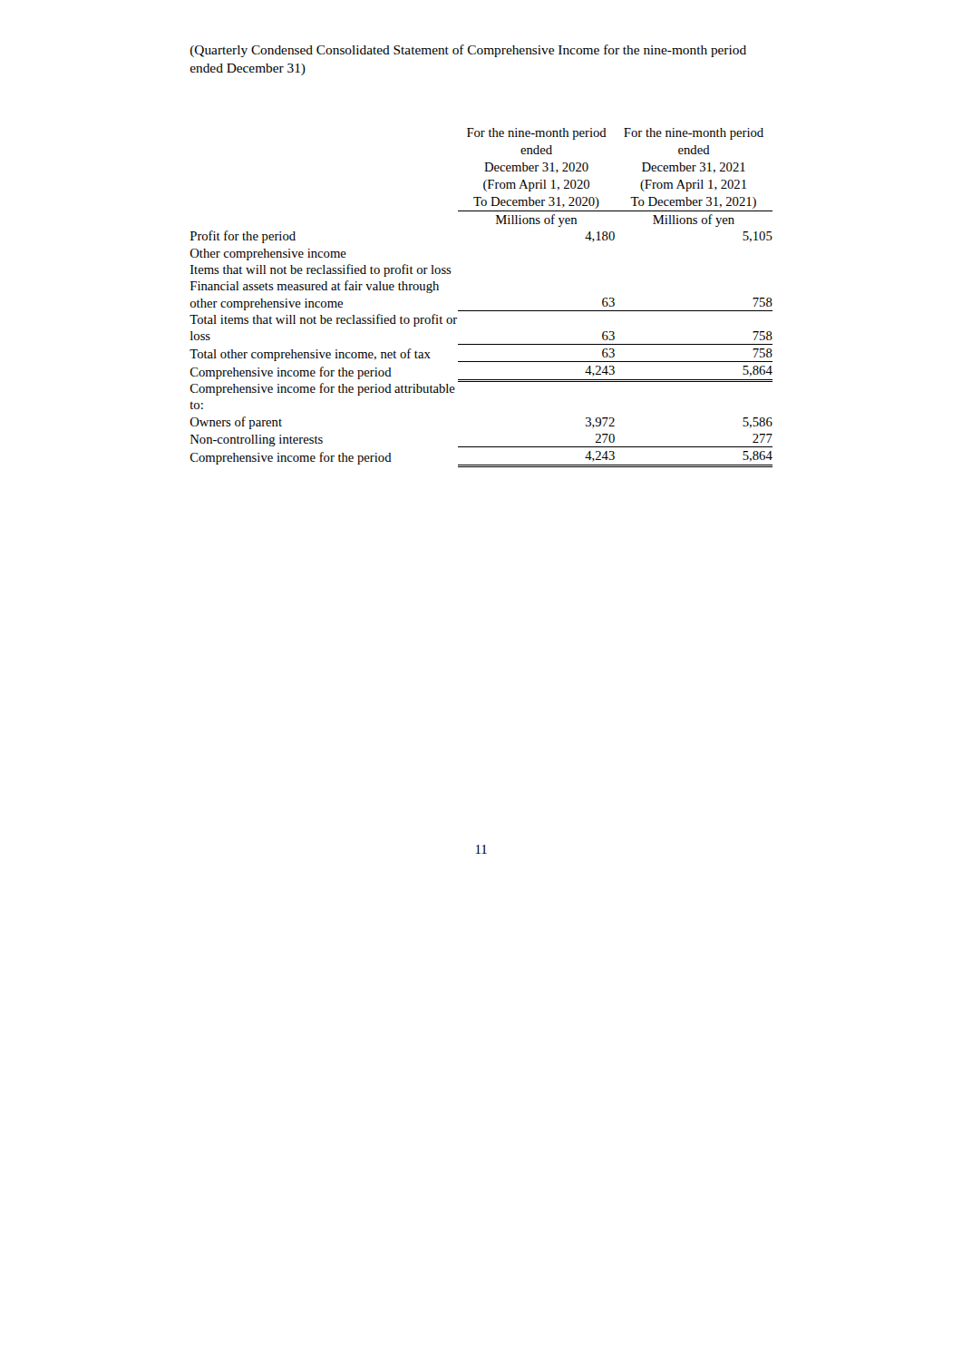(Quarterly Condensed Consolidated Statement of Comprehensive Income for the nine-month period ended December 31)
| | For the nine-month period ended December 31, 2020 (From April 1, 2020 To December 31, 2020) | For the nine-month period ended December 31, 2021 (From April 1, 2021 To December 31, 2021) |
| | Millions of yen | Millions of yen |
| Profit for the period | 4,180 | 5,105 |
| Other comprehensive income | | |
| Items that will not be reclassified to profit or loss | | |
| Financial assets measured at fair value through other comprehensive income | 63 | 758 |
| Total items that will not be reclassified to profit or loss | 63 | 758 |
| Total other comprehensive income, net of tax | 63 | 758 |
| Comprehensive income for the period | 4,243 | 5,864 |
| Comprehensive income for the period attributable to: | | |
| Owners of parent | 3,972 | 5,586 |
| Non-controlling interests | 270 | 277 |
| Comprehensive income for the period | 4,243 | 5,864 |
11